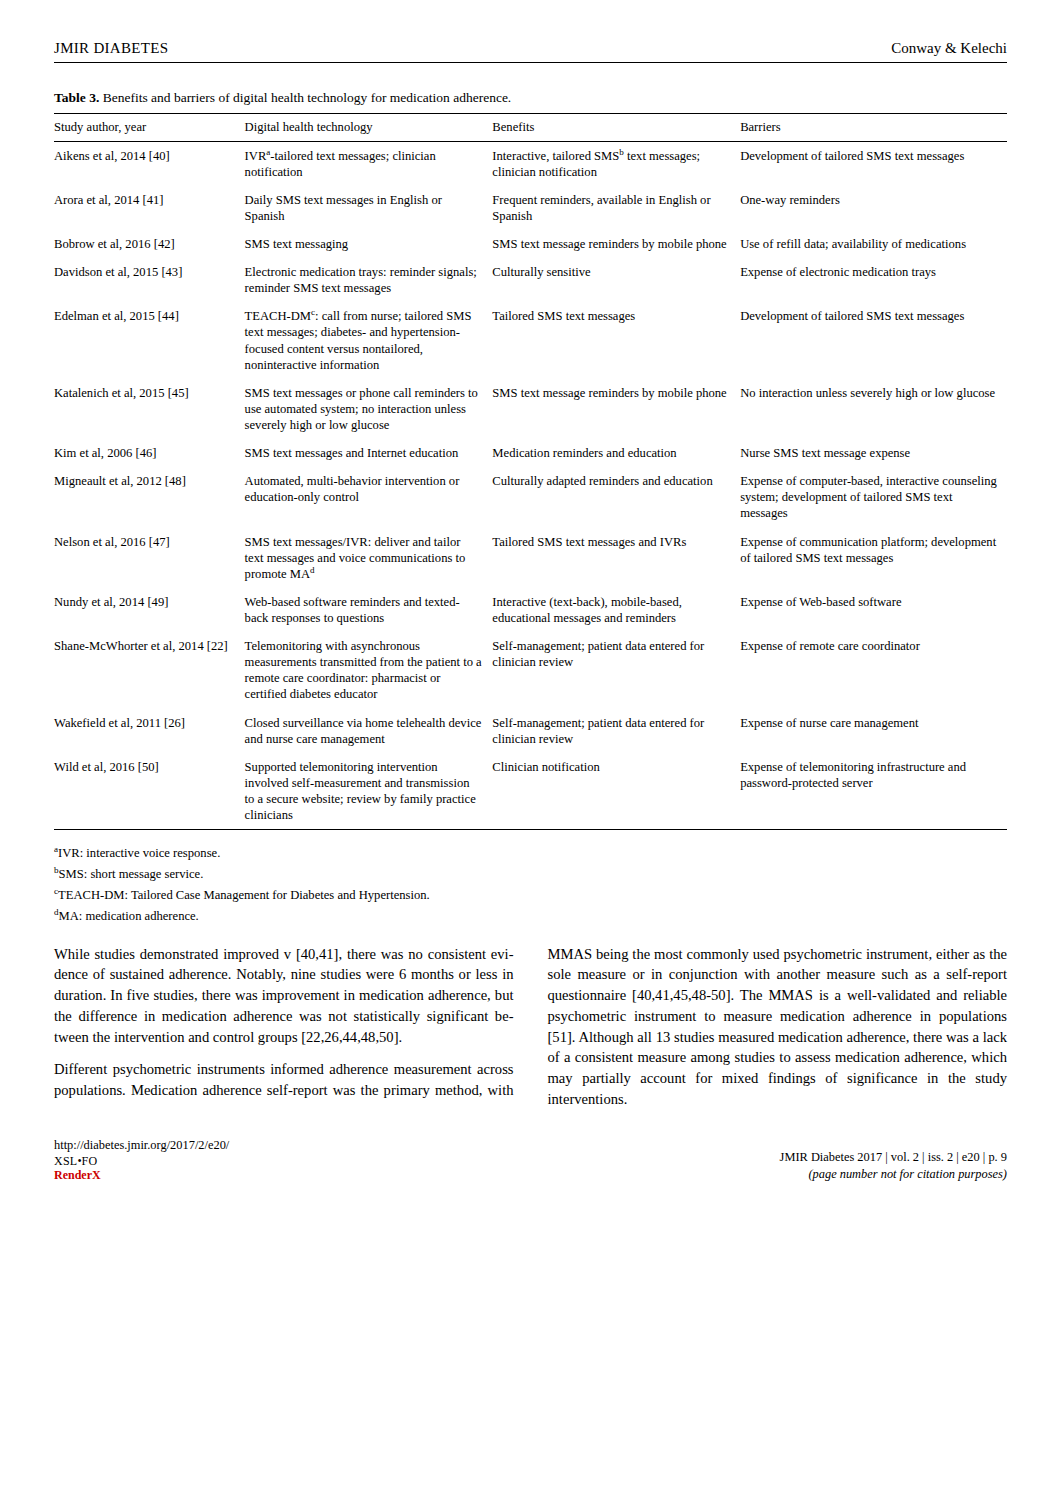JMIR DIABETES Conway & Kelechi
Table 3. Benefits and barriers of digital health technology for medication adherence.
| Study author, year | Digital health technology | Benefits | Barriers |
| --- | --- | --- | --- |
| Aikens et al, 2014 [40] | IVR a -tailored text messages; clinician notification | Interactive, tailored SMS b text messages; clinician notification | Development of tailored SMS text messages |
| Arora et al, 2014 [41] | Daily SMS text messages in English or Spanish | Frequent reminders, available in English or Spanish | One-way reminders |
| Bobrow et al, 2016 [42] | SMS text messaging | SMS text message reminders by mobile phone | Use of refill data; availability of medications |
| Davidson et al, 2015 [43] | Electronic medication trays: reminder signals; reminder SMS text messages | Culturally sensitive | Expense of electronic medication trays |
| Edelman et al, 2015 [44] | TEACH-DM c : call from nurse; tailored SMS text messages; diabetes- and hypertension-focused content versus nontailored, noninteractive information | Tailored SMS text messages | Development of tailored SMS text messages |
| Katalenich et al, 2015 [45] | SMS text messages or phone call reminders to use automated system; no interaction unless severely high or low glucose | SMS text message reminders by mobile phone | No interaction unless severely high or low glucose |
| Kim et al, 2006 [46] | SMS text messages and Internet education | Medication reminders and education | Nurse SMS text message expense |
| Migneault et al, 2012 [48] | Automated, multi-behavior intervention or education-only control | Culturally adapted reminders and education | Expense of computer-based, interactive counseling system; development of tailored SMS text messages |
| Nelson et al, 2016 [47] | SMS text messages/IVR: deliver and tailor text messages and voice communications to promote MA d | Tailored SMS text messages and IVRs | Expense of communication platform; development of tailored SMS text messages |
| Nundy et al, 2014 [49] | Web-based software reminders and texted-back responses to questions | Interactive (text-back), mobile-based, educational messages and reminders | Expense of Web-based software |
| Shane-McWhorter et al, 2014 [22] | Telemonitoring with asynchronous measurements transmitted from the patient to a remote care coordinator: pharmacist or certified diabetes educator | Self-management; patient data entered for clinician review | Expense of remote care coordinator |
| Wakefield et al, 2011 [26] | Closed surveillance via home telehealth device and nurse care management | Self-management; patient data entered for clinician review | Expense of nurse care management |
| Wild et al, 2016 [50] | Supported telemonitoring intervention involved self-measurement and transmission to a secure website; review by family practice clinicians | Clinician notification | Expense of telemonitoring infrastructure and password-protected server |
aIVR: interactive voice response.
bSMS: short message service.
cTEACH-DM: Tailored Case Management for Diabetes and Hypertension.
dMA: medication adherence.
While studies demonstrated improved v [40,41], there was no consistent evidence of sustained adherence. Notably, nine studies were 6 months or less in duration. In five studies, there was improvement in medication adherence, but the difference in medication adherence was not statistically significant between the intervention and control groups [22,26,44,48,50].
Different psychometric instruments informed adherence measurement across populations. Medication adherence self-report was the primary method, with MMAS being the most commonly used psychometric instrument, either as the sole measure or in conjunction with another measure such as a self-report questionnaire [40,41,45,48-50]. The MMAS is a well-validated and reliable psychometric instrument to measure medication adherence in populations [51]. Although all 13 studies measured medication adherence, there was a lack of a consistent measure among studies to assess medication adherence, which may partially account for mixed findings of significance in the study interventions.
http://diabetes.jmir.org/2017/2/e20/
XSL•FO
RenderX
JMIR Diabetes 2017 | vol. 2 | iss. 2 | e20 | p. 9
(page number not for citation purposes)